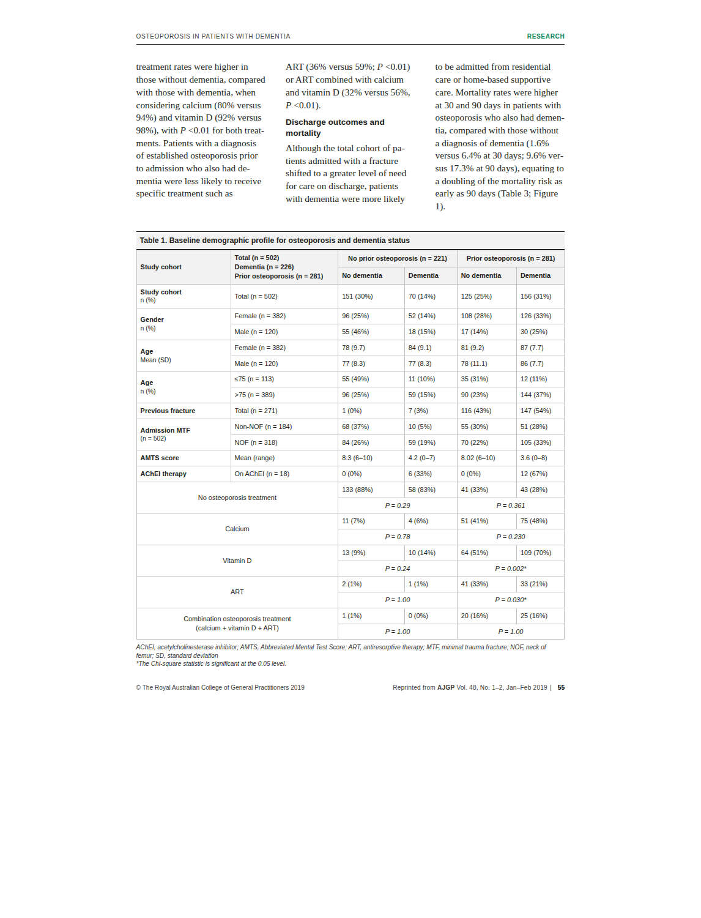Osteoporosis in patients with dementia
Research
treatment rates were higher in those without dementia, compared with those with dementia, when considering calcium (80% versus 94%) and vitamin D (92% versus 98%), with P <0.01 for both treatments. Patients with a diagnosis of established osteoporosis prior to admission who also had dementia were less likely to receive specific treatment such as
ART (36% versus 59%; P <0.01) or ART combined with calcium and vitamin D (32% versus 56%, P <0.01).
Discharge outcomes and mortality
Although the total cohort of patients admitted with a fracture shifted to a greater level of need for care on discharge, patients with dementia were more likely
to be admitted from residential care or home-based supportive care. Mortality rates were higher at 30 and 90 days in patients with osteoporosis who also had dementia, compared with those without a diagnosis of dementia (1.6% versus 6.4% at 30 days; 9.6% versus 17.3% at 90 days), equating to a doubling of the mortality risk as early as 90 days (Table 3; Figure 1).
Table 1. Baseline demographic profile for osteoporosis and dementia status
| Study cohort | Total (n = 502) Dementia (n = 226) Prior osteoporosis (n = 281) | No prior osteoporosis (n = 221) | Prior osteoporosis (n = 281) |
| --- | --- | --- | --- |
| No dementia | Dementia | No dementia | Dementia |
| Study cohort n (%) | Total (n = 502) | 151 (30%) | 70 (14%) | 125 (25%) | 156 (31%) |
| Gender n (%) | Female (n = 382) | 96 (25%) | 52 (14%) | 108 (28%) | 126 (33%) |
| Male (n = 120) | 55 (46%) | 18 (15%) | 17 (14%) | 30 (25%) |
| Age Mean (SD) | Female (n = 382) | 78 (9.7) | 84 (9.1) | 81 (9.2) | 87 (7.7) |
| Male (n = 120) | 77 (8.3) | 77 (8.3) | 78 (11.1) | 86 (7.7) |
| Age n (%) | ≤75 (n = 113) | 55 (49%) | 11 (10%) | 35 (31%) | 12 (11%) |
| >75 (n = 389) | 96 (25%) | 59 (15%) | 90 (23%) | 144 (37%) |
| Previous fracture | Total (n = 271) | 1 (0%) | 7 (3%) | 116 (43%) | 147 (54%) |
| Admission MTF (n = 502) | Non-NOF (n = 184) | 68 (37%) | 10 (5%) | 55 (30%) | 51 (28%) |
| NOF (n = 318) | 84 (26%) | 59 (19%) | 70 (22%) | 105 (33%) |
| AMTS score | Mean (range) | 8.3 (6–10) | 4.2 (0–7) | 8.02 (6–10) | 3.6 (0–8) |
| AChEI therapy | On AChEI (n = 18) | 0 (0%) | 6 (33%) | 0 (0%) | 12 (67%) |
| No osteoporosis treatment | 133 (88%) | 58 (83%) | 41 (33%) | 43 (28%) |
| P = 0.29 | P = 0.361 |
| Calcium | 11 (7%) | 4 (6%) | 51 (41%) | 75 (48%) |
| P = 0.78 | P = 0.230 |
| Vitamin D | 13 (9%) | 10 (14%) | 64 (51%) | 109 (70%) |
| P = 0.24 | P = 0.002* |
| ART | 2 (1%) | 1 (1%) | 41 (33%) | 33 (21%) |
| P = 1.00 | P = 0.030* |
| Combination osteoporosis treatment (calcium + vitamin D + ART) | 1 (1%) | 0 (0%) | 20 (16%) | 25 (16%) |
| P = 1.00 | P = 1.00 |
AChEI, acetylcholinesterase inhibitor; AMTS, Abbreviated Mental Test Score; ART, antiresorptive therapy; MTF, minimal trauma fracture; NOF, neck of femur; SD, standard deviation
*The Chi-square statistic is significant at the 0.05 level.
© The Royal Australian College of General Practitioners 2019
Reprinted from AJGP Vol. 48, No. 1–2, Jan–Feb 2019|55